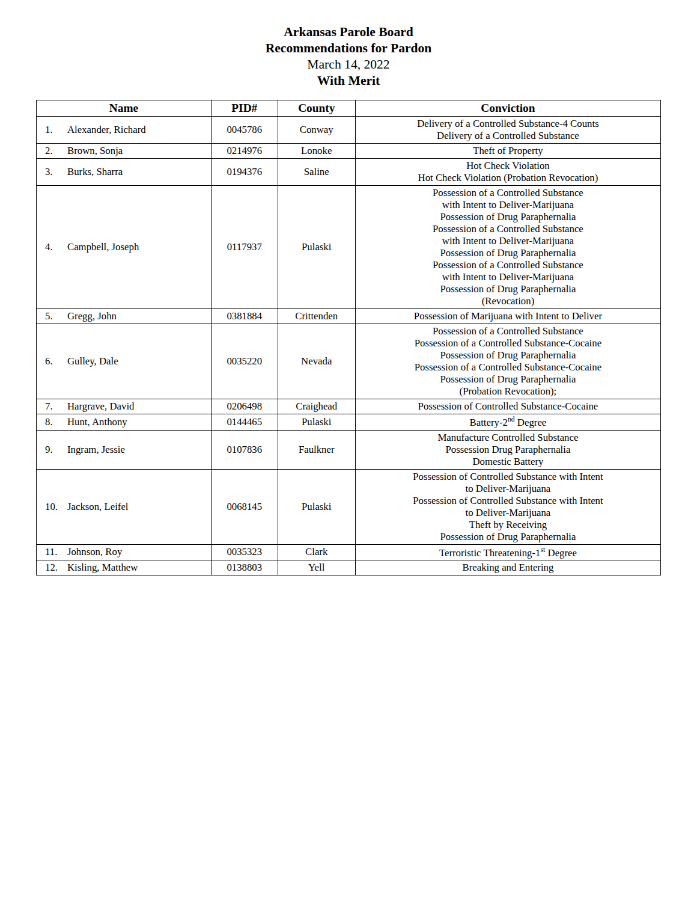Arkansas Parole Board
Recommendations for Pardon
March 14, 2022
With Merit
| Name | PID# | County | Conviction |
| --- | --- | --- | --- |
| 1. Alexander, Richard | 0045786 | Conway | Delivery of a Controlled Substance-4 Counts Delivery of a Controlled Substance |
| 2. Brown, Sonja | 0214976 | Lonoke | Theft of Property |
| 3. Burks, Sharra | 0194376 | Saline | Hot Check Violation Hot Check Violation (Probation Revocation) |
| 4. Campbell, Joseph | 0117937 | Pulaski | Possession of a Controlled Substance with Intent to Deliver-Marijuana Possession of Drug Paraphernalia Possession of a Controlled Substance with Intent to Deliver-Marijuana Possession of Drug Paraphernalia Possession of a Controlled Substance with Intent to Deliver-Marijuana Possession of Drug Paraphernalia (Revocation) |
| 5. Gregg, John | 0381884 | Crittenden | Possession of Marijuana with Intent to Deliver |
| 6. Gulley, Dale | 0035220 | Nevada | Possession of a Controlled Substance Possession of a Controlled Substance-Cocaine Possession of Drug Paraphernalia Possession of a Controlled Substance-Cocaine Possession of Drug Paraphernalia (Probation Revocation); |
| 7. Hargrave, David | 0206498 | Craighead | Possession of Controlled Substance-Cocaine |
| 8. Hunt, Anthony | 0144465 | Pulaski | Battery-2 nd Degree |
| 9. Ingram, Jessie | 0107836 | Faulkner | Manufacture Controlled Substance Possession Drug Paraphernalia Domestic Battery |
| 10. Jackson, Leifel | 0068145 | Pulaski | Possession of Controlled Substance with Intent to Deliver-Marijuana Possession of Controlled Substance with Intent to Deliver-Marijuana Theft by Receiving Possession of Drug Paraphernalia |
| 11. Johnson, Roy | 0035323 | Clark | Terroristic Threatening-1 st Degree |
| 12. Kisling, Matthew | 0138803 | Yell | Breaking and Entering |